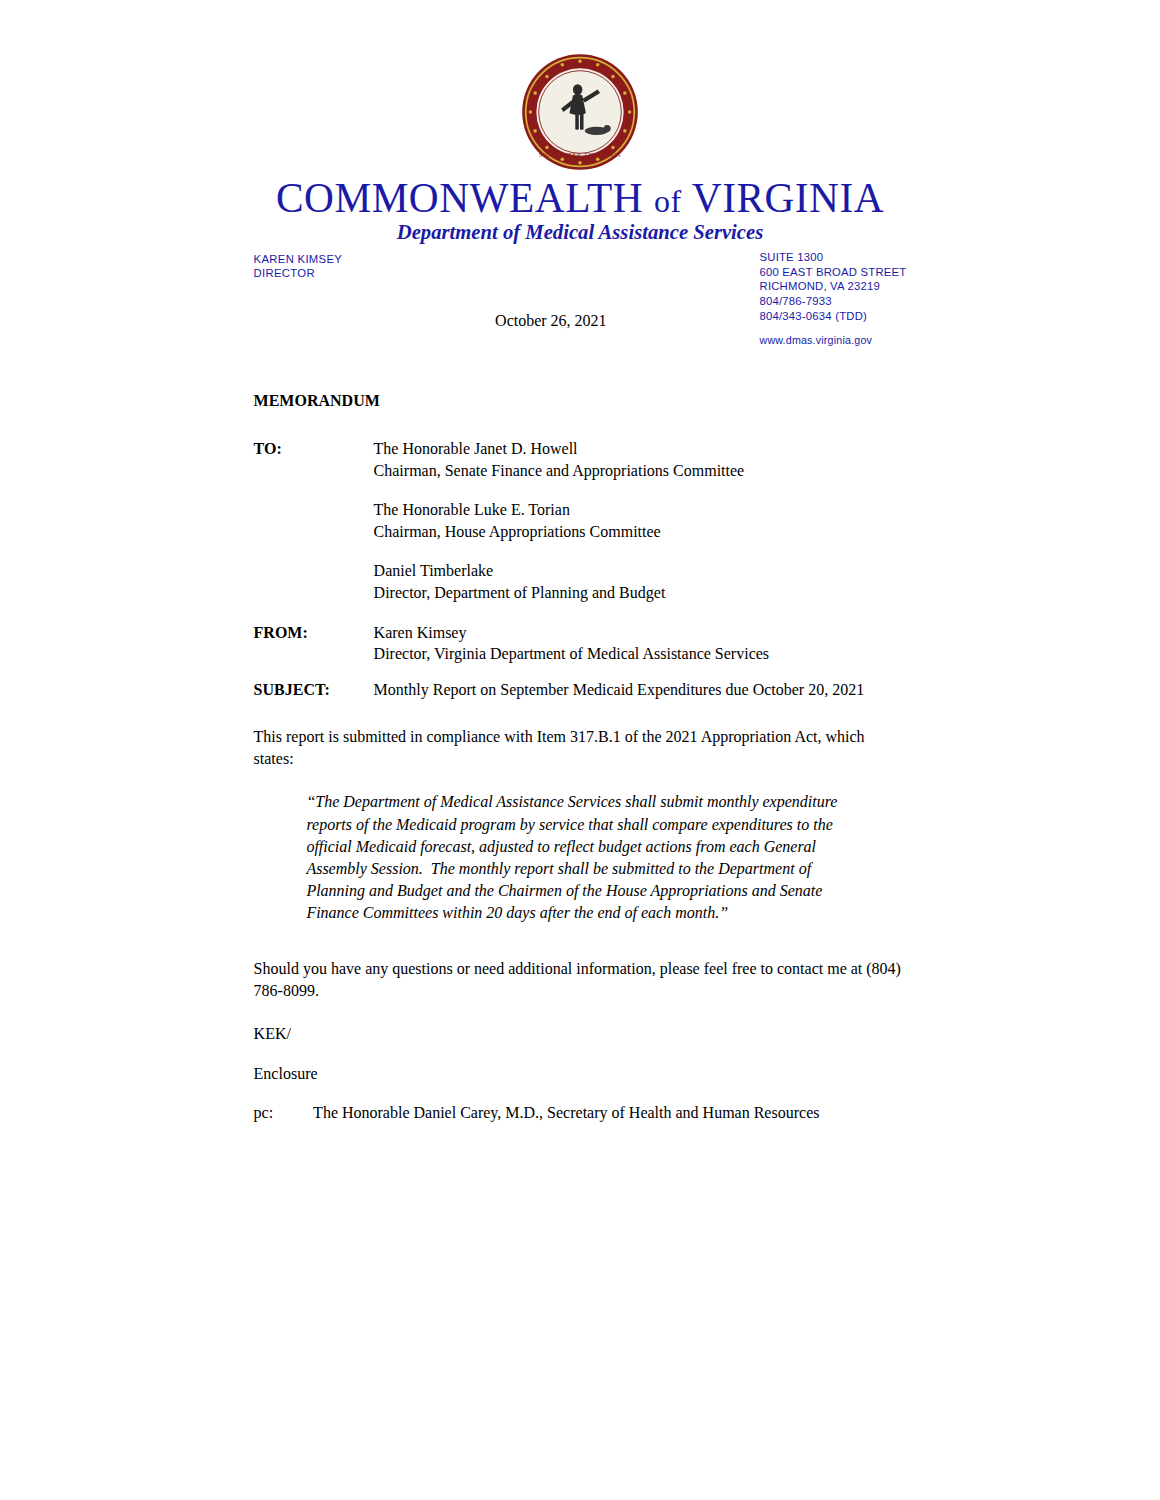SIC SEMPER TYRANNIS
COMMONWEALTH of VIRGINIA
Department of Medical Assistance Services
KAREN KIMSEY
DIRECTOR
October 26, 2021
SUITE 1300
600 EAST BROAD STREET
RICHMOND, VA 23219
804/786-7933
804/343-0634 (TDD)
www.dmas.virginia.gov
MEMORANDUM
| TO: | The Honorable Janet D. Howell Chairman, Senate Finance and Appropriations Committee |
| | The Honorable Luke E. Torian Chairman, House Appropriations Committee |
| | Daniel Timberlake Director, Department of Planning and Budget |
| FROM: | Karen Kimsey Director, Virginia Department of Medical Assistance Services |
| SUBJECT: | Monthly Report on September Medicaid Expenditures due October 20, 2021 |
This report is submitted in compliance with Item 317.B.1 of the 2021 Appropriation Act, which states:
“The Department of Medical Assistance Services shall submit monthly expenditure reports of the Medicaid program by service that shall compare expenditures to the official Medicaid forecast, adjusted to reflect budget actions from each General Assembly Session. The monthly report shall be submitted to the Department of Planning and Budget and the Chairmen of the House Appropriations and Senate Finance Committees within 20 days after the end of each month.”
Should you have any questions or need additional information, please feel free to contact me at (804) 786-8099.
KEK/
Enclosure
pc: The Honorable Daniel Carey, M.D., Secretary of Health and Human Resources